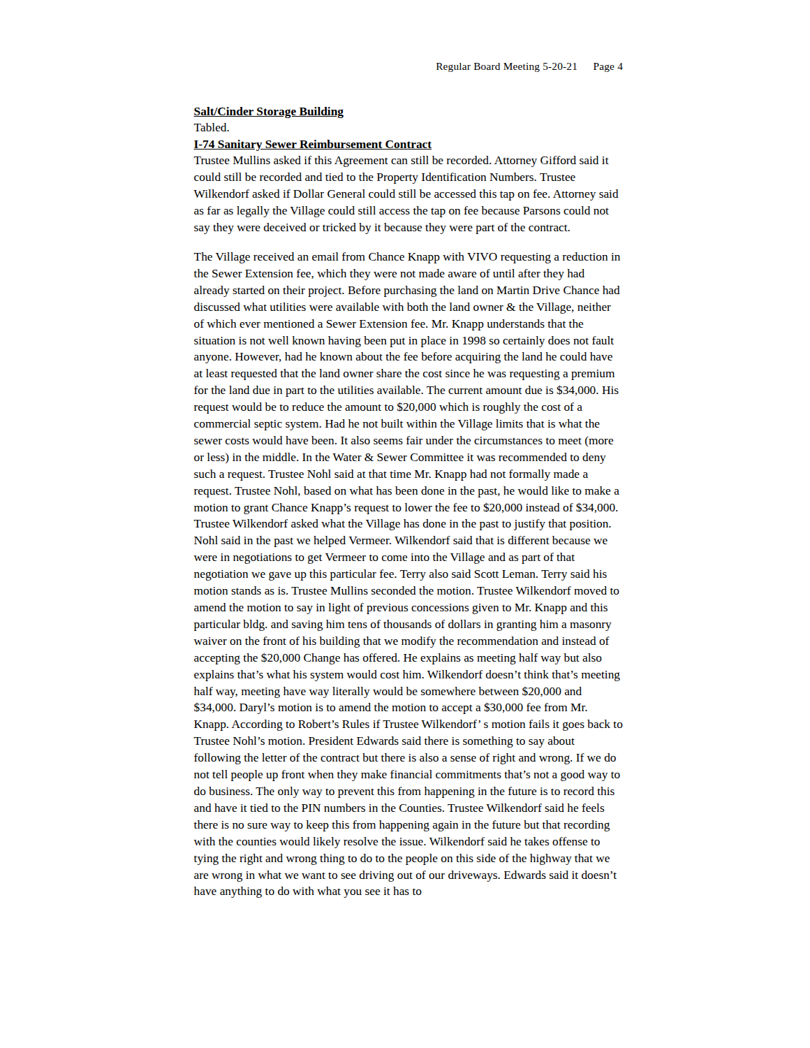Regular Board Meeting 5-20-21 Page 4
Salt/Cinder Storage Building
Tabled.
I-74 Sanitary Sewer Reimbursement Contract
Trustee Mullins asked if this Agreement can still be recorded. Attorney Gifford said it could still be recorded and tied to the Property Identification Numbers. Trustee Wilkendorf asked if Dollar General could still be accessed this tap on fee. Attorney said as far as legally the Village could still access the tap on fee because Parsons could not say they were deceived or tricked by it because they were part of the contract.
The Village received an email from Chance Knapp with VIVO requesting a reduction in the Sewer Extension fee, which they were not made aware of until after they had already started on their project. Before purchasing the land on Martin Drive Chance had discussed what utilities were available with both the land owner & the Village, neither of which ever mentioned a Sewer Extension fee. Mr. Knapp understands that the situation is not well known having been put in place in 1998 so certainly does not fault anyone. However, had he known about the fee before acquiring the land he could have at least requested that the land owner share the cost since he was requesting a premium for the land due in part to the utilities available. The current amount due is $34,000. His request would be to reduce the amount to $20,000 which is roughly the cost of a commercial septic system. Had he not built within the Village limits that is what the sewer costs would have been. It also seems fair under the circumstances to meet (more or less) in the middle. In the Water & Sewer Committee it was recommended to deny such a request. Trustee Nohl said at that time Mr. Knapp had not formally made a request. Trustee Nohl, based on what has been done in the past, he would like to make a motion to grant Chance Knapp’s request to lower the fee to $20,000 instead of $34,000. Trustee Wilkendorf asked what the Village has done in the past to justify that position. Nohl said in the past we helped Vermeer. Wilkendorf said that is different because we were in negotiations to get Vermeer to come into the Village and as part of that negotiation we gave up this particular fee. Terry also said Scott Leman. Terry said his motion stands as is. Trustee Mullins seconded the motion. Trustee Wilkendorf moved to amend the motion to say in light of previous concessions given to Mr. Knapp and this particular bldg. and saving him tens of thousands of dollars in granting him a masonry waiver on the front of his building that we modify the recommendation and instead of accepting the $20,000 Change has offered. He explains as meeting half way but also explains that’s what his system would cost him. Wilkendorf doesn’t think that’s meeting half way, meeting have way literally would be somewhere between $20,000 and $34,000. Daryl’s motion is to amend the motion to accept a $30,000 fee from Mr. Knapp. According to Robert’s Rules if Trustee Wilkendorf’ s motion fails it goes back to Trustee Nohl’s motion. President Edwards said there is something to say about following the letter of the contract but there is also a sense of right and wrong. If we do not tell people up front when they make financial commitments that’s not a good way to do business. The only way to prevent this from happening in the future is to record this and have it tied to the PIN numbers in the Counties. Trustee Wilkendorf said he feels there is no sure way to keep this from happening again in the future but that recording with the counties would likely resolve the issue. Wilkendorf said he takes offense to tying the right and wrong thing to do to the people on this side of the highway that we are wrong in what we want to see driving out of our driveways. Edwards said it doesn’t have anything to do with what you see it has to